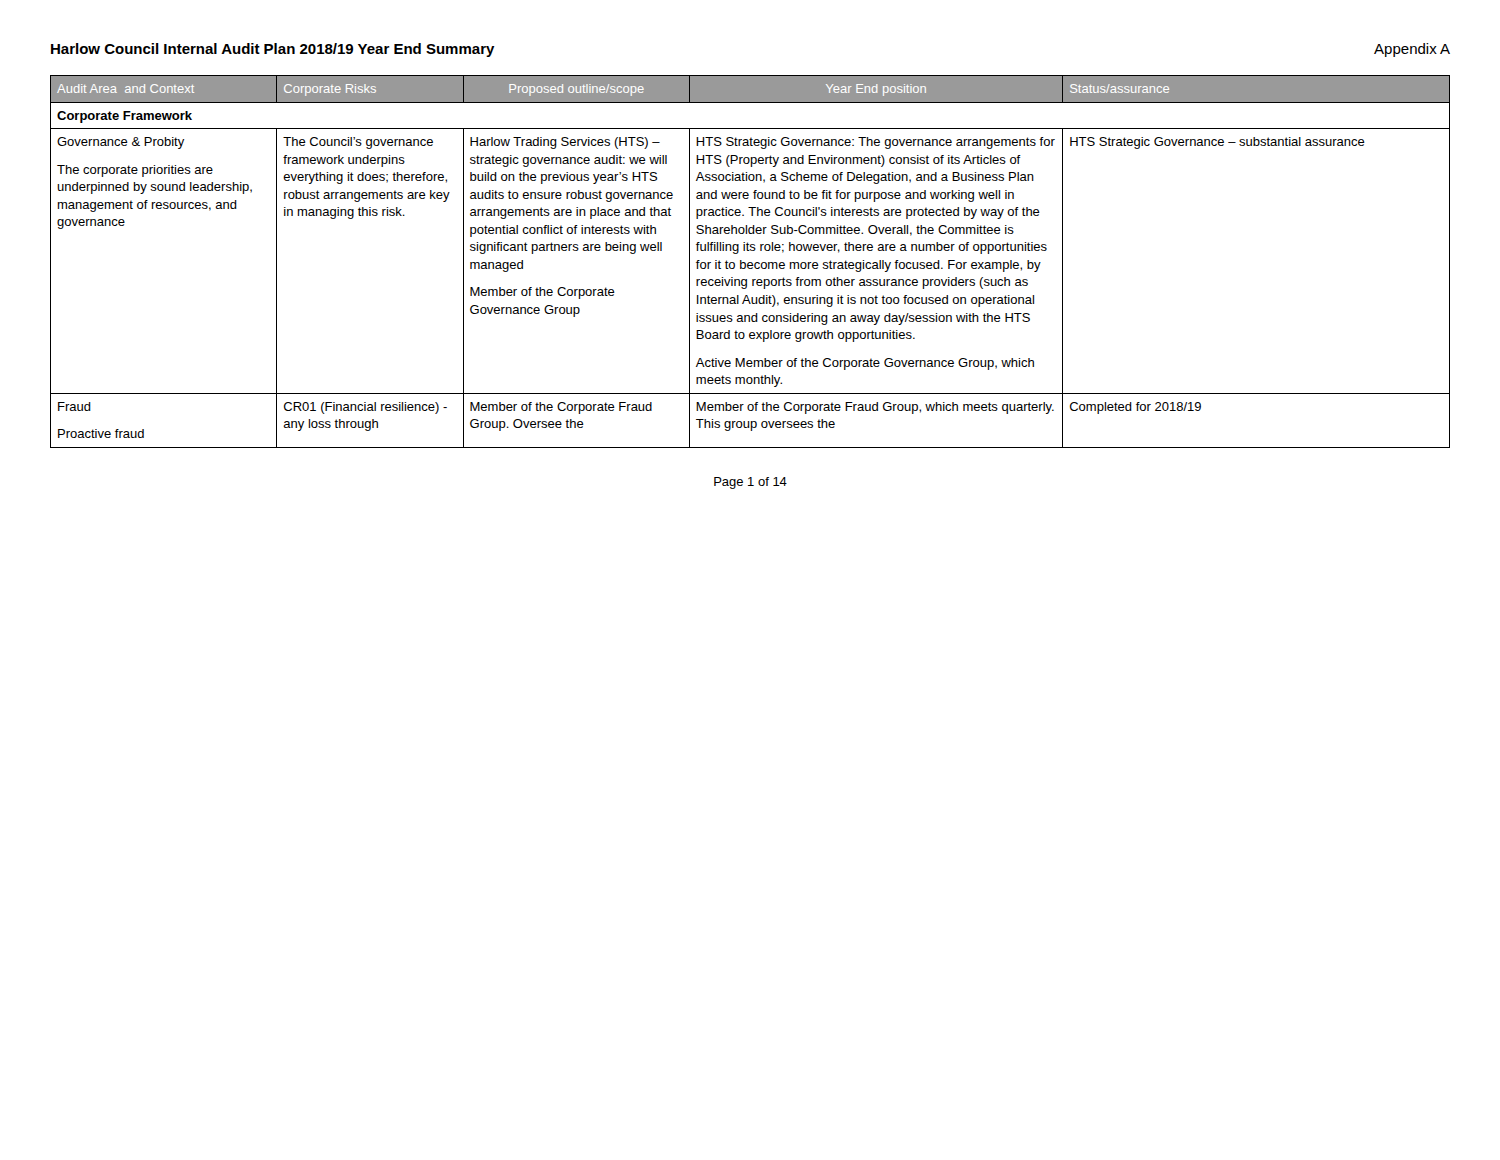Harlow Council Internal Audit Plan 2018/19 Year End Summary
Appendix A
| Audit Area and Context | Corporate Risks | Proposed outline/scope | Year End position | Status/assurance |
| --- | --- | --- | --- | --- |
| Corporate Framework |
| Governance & Probity The corporate priorities are underpinned by sound leadership, management of resources, and governance | The Council’s governance framework underpins everything it does; therefore, robust arrangements are key in managing this risk. | Harlow Trading Services (HTS) – strategic governance audit: we will build on the previous year’s HTS audits to ensure robust governance arrangements are in place and that potential conflict of interests with significant partners are being well managed Member of the Corporate Governance Group | HTS Strategic Governance: The governance arrangements for HTS (Property and Environment) consist of its Articles of Association, a Scheme of Delegation, and a Business Plan and were found to be fit for purpose and working well in practice. The Council's interests are protected by way of the Shareholder Sub-Committee. Overall, the Committee is fulfilling its role; however, there are a number of opportunities for it to become more strategically focused. For example, by receiving reports from other assurance providers (such as Internal Audit), ensuring it is not too focused on operational issues and considering an away day/session with the HTS Board to explore growth opportunities. Active Member of the Corporate Governance Group, which meets monthly. | HTS Strategic Governance – substantial assurance |
| Fraud Proactive fraud | CR01 (Financial resilience) - any loss through | Member of the Corporate Fraud Group. Oversee the | Member of the Corporate Fraud Group, which meets quarterly. This group oversees the | Completed for 2018/19 |
Page 1 of 14